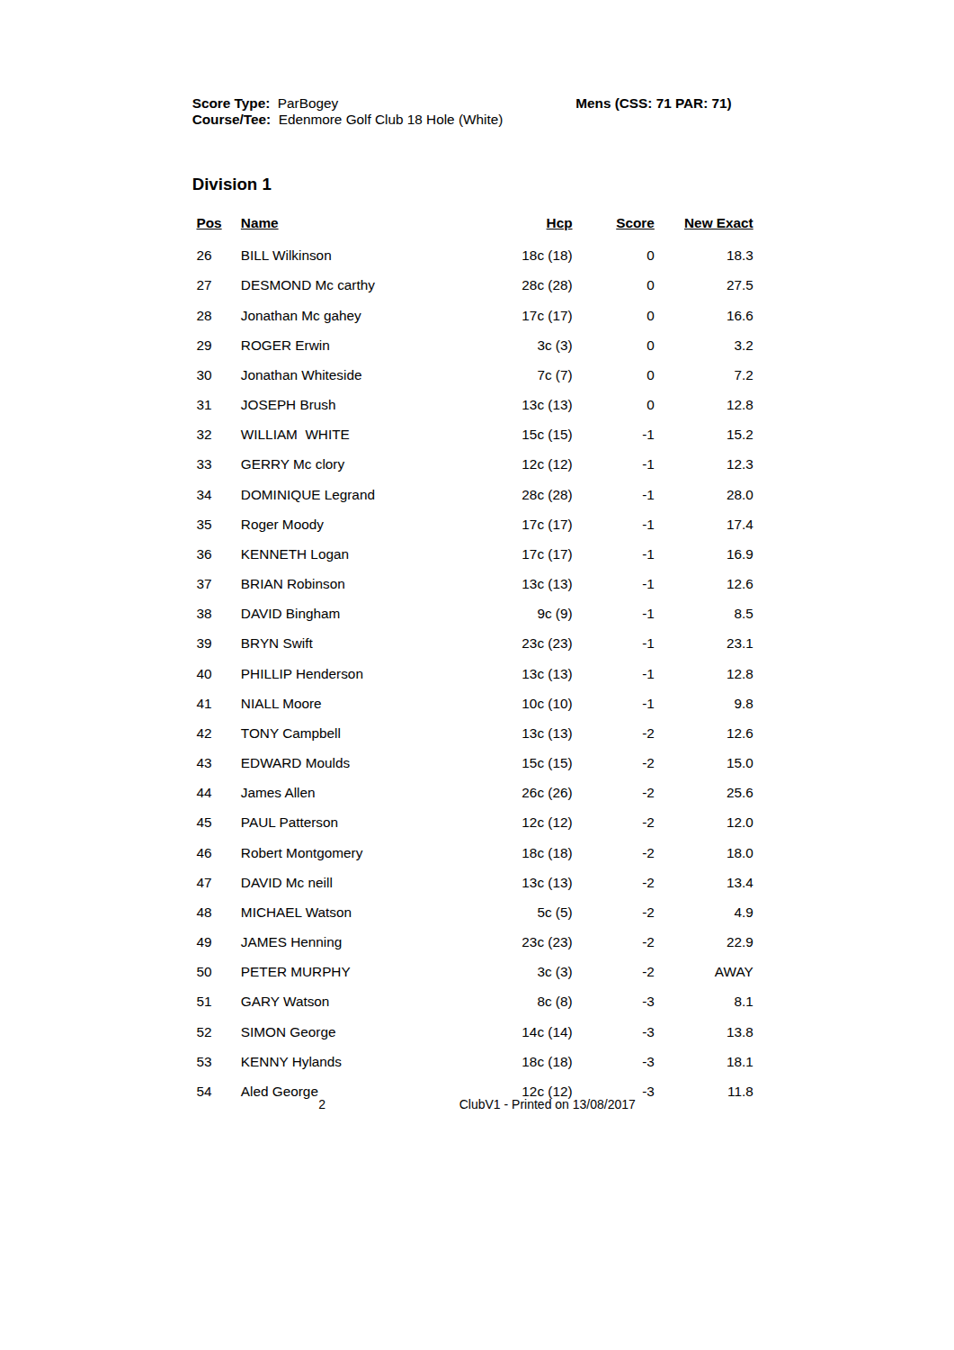Score Type: ParBogey
Mens (CSS: 71 PAR: 71)
Course/Tee: Edenmore Golf Club 18 Hole (White)
Division 1
| Pos | Name | Hcp | Score | New Exact |
| --- | --- | --- | --- | --- |
| 26 | BILL Wilkinson | 18c (18) | 0 | 18.3 |
| 27 | DESMOND Mc carthy | 28c (28) | 0 | 27.5 |
| 28 | Jonathan Mc gahey | 17c (17) | 0 | 16.6 |
| 29 | ROGER Erwin | 3c (3) | 0 | 3.2 |
| 30 | Jonathan Whiteside | 7c (7) | 0 | 7.2 |
| 31 | JOSEPH Brush | 13c (13) | 0 | 12.8 |
| 32 | WILLIAM WHITE | 15c (15) | -1 | 15.2 |
| 33 | GERRY Mc clory | 12c (12) | -1 | 12.3 |
| 34 | DOMINIQUE Legrand | 28c (28) | -1 | 28.0 |
| 35 | Roger Moody | 17c (17) | -1 | 17.4 |
| 36 | KENNETH Logan | 17c (17) | -1 | 16.9 |
| 37 | BRIAN Robinson | 13c (13) | -1 | 12.6 |
| 38 | DAVID Bingham | 9c (9) | -1 | 8.5 |
| 39 | BRYN Swift | 23c (23) | -1 | 23.1 |
| 40 | PHILLIP Henderson | 13c (13) | -1 | 12.8 |
| 41 | NIALL Moore | 10c (10) | -1 | 9.8 |
| 42 | TONY Campbell | 13c (13) | -2 | 12.6 |
| 43 | EDWARD Moulds | 15c (15) | -2 | 15.0 |
| 44 | James Allen | 26c (26) | -2 | 25.6 |
| 45 | PAUL Patterson | 12c (12) | -2 | 12.0 |
| 46 | Robert Montgomery | 18c (18) | -2 | 18.0 |
| 47 | DAVID Mc neill | 13c (13) | -2 | 13.4 |
| 48 | MICHAEL Watson | 5c (5) | -2 | 4.9 |
| 49 | JAMES Henning | 23c (23) | -2 | 22.9 |
| 50 | PETER MURPHY | 3c (3) | -2 | AWAY |
| 51 | GARY Watson | 8c (8) | -3 | 8.1 |
| 52 | SIMON George | 14c (14) | -3 | 13.8 |
| 53 | KENNY Hylands | 18c (18) | -3 | 18.1 |
| 54 | Aled George | 12c (12) | -3 | 11.8 |
2 ClubV1 - Printed on 13/08/2017